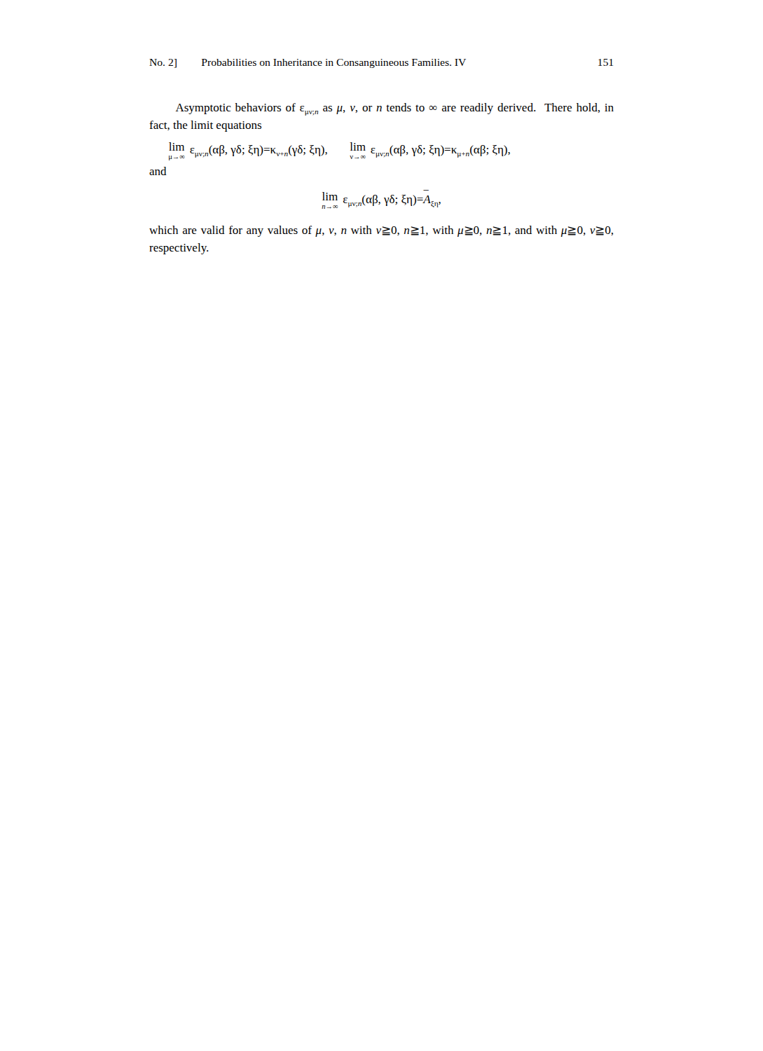No. 2] Probabilities on Inheritance in Consanguineous Families. IV 151
Asymptotic behaviors of εμν;n as μ, ν, or n tends to ∞ are readily derived. There hold, in fact, the limit equations
lim μ→∞ εμν;n(αβ, γδ; ξη)=κν+n(γδ; ξη), lim ν→∞ εμν;n(αβ, γδ; ξη)=κμ+n(αβ; ξη),
and
lim n→∞ εμν;n(αβ, γδ; ξη)=Aξη,
which are valid for any values of μ, ν, n with ν 0, n 1, with μ 0, n 1, and with μ 0, ν 0, respectively.